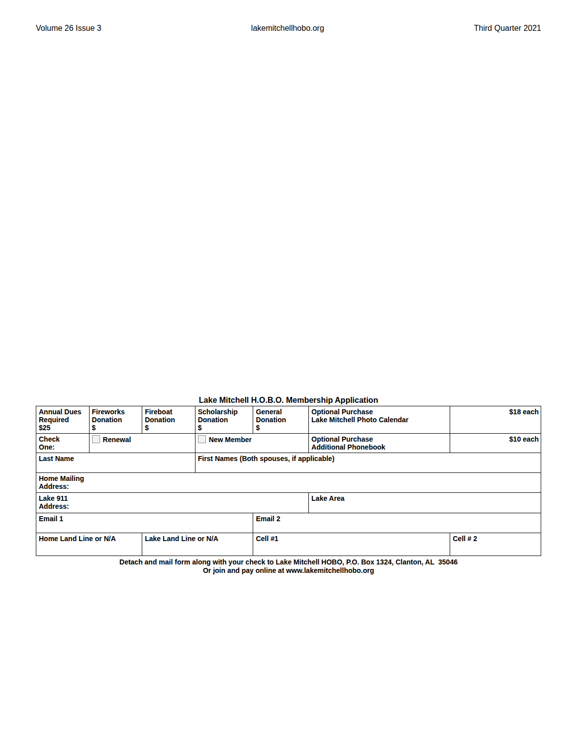Volume 26 Issue 3
lakemitchellhobo.org
Third Quarter 2021
Lake Mitchell H.O.B.O. Membership Application
| Annual Dues Required $25 | Fireworks Donation $ | Fireboat Donation $ | Scholarship Donation $ | General Donation $ | Optional Purchase Lake Mitchell Photo Calendar | $18 each |
| Check One: | Renewal | New Member | Optional Purchase Additional Phonebook | $10 each |
| Last Name | First Names (Both spouses, if applicable) |
| Home Mailing Address: |
| Lake 911 Address: | Lake Area |
| Email 1 | Email 2 |
| Home Land Line or N/A | Lake Land Line or N/A | Cell #1 | Cell # 2 |
Detach and mail form along with your check to Lake Mitchell HOBO, P.O. Box 1324, Clanton, AL 35046
Or join and pay online at www.lakemitchellhobo.org